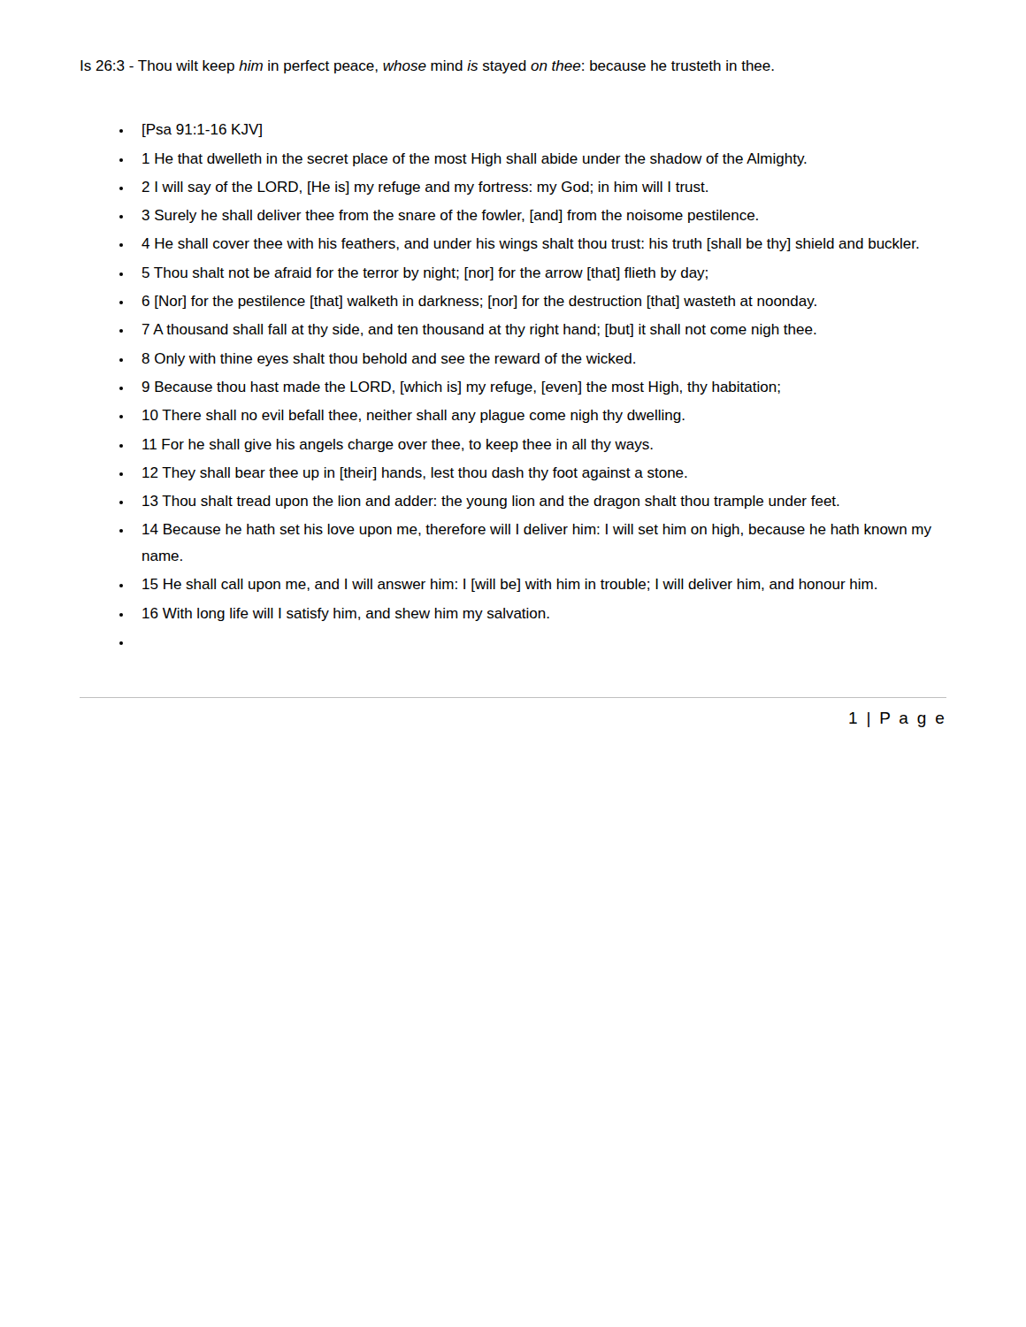Is 26:3 - Thou wilt keep him in perfect peace, whose mind is stayed on thee: because he trusteth in thee.
[Psa 91:1-16 KJV]
1 He that dwelleth in the secret place of the most High shall abide under the shadow of the Almighty.
2 I will say of the LORD, [He is] my refuge and my fortress: my God; in him will I trust.
3 Surely he shall deliver thee from the snare of the fowler, [and] from the noisome pestilence.
4 He shall cover thee with his feathers, and under his wings shalt thou trust: his truth [shall be thy] shield and buckler.
5 Thou shalt not be afraid for the terror by night; [nor] for the arrow [that] flieth by day;
6 [Nor] for the pestilence [that] walketh in darkness; [nor] for the destruction [that] wasteth at noonday.
7 A thousand shall fall at thy side, and ten thousand at thy right hand; [but] it shall not come nigh thee.
8 Only with thine eyes shalt thou behold and see the reward of the wicked.
9 Because thou hast made the LORD, [which is] my refuge, [even] the most High, thy habitation;
10 There shall no evil befall thee, neither shall any plague come nigh thy dwelling.
11 For he shall give his angels charge over thee, to keep thee in all thy ways.
12 They shall bear thee up in [their] hands, lest thou dash thy foot against a stone.
13 Thou shalt tread upon the lion and adder: the young lion and the dragon shalt thou trample under feet.
14 Because he hath set his love upon me, therefore will I deliver him: I will set him on high, because he hath known my name.
15 He shall call upon me, and I will answer him: I [will be] with him in trouble; I will deliver him, and honour him.
16 With long life will I satisfy him, and shew him my salvation.
1 | P a g e